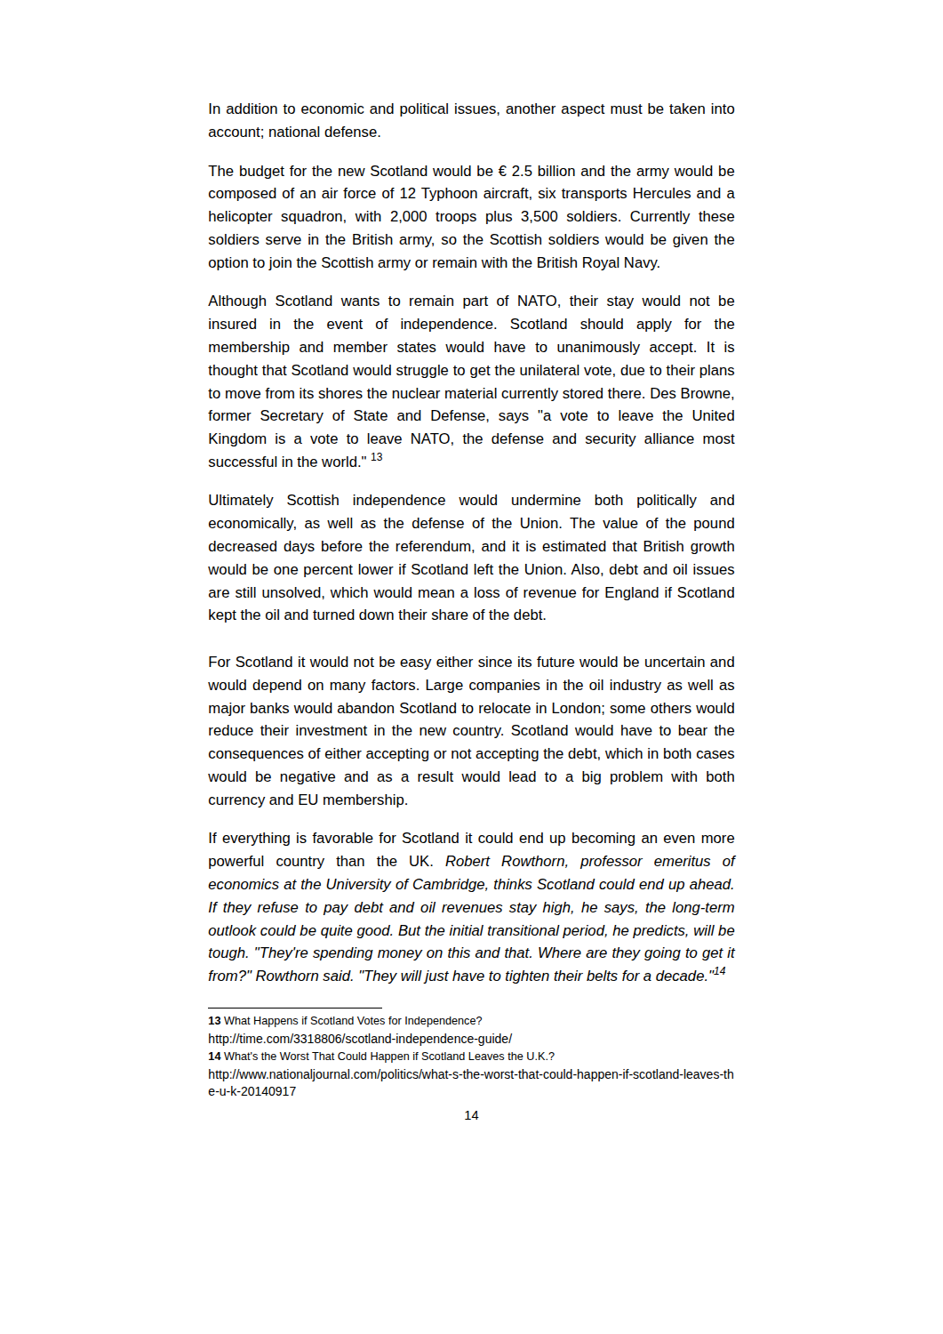In addition to economic and political issues, another aspect must be taken into account; national defense.
The budget for the new Scotland would be € 2.5 billion and the army would be composed of an air force of 12 Typhoon aircraft, six transports Hercules and a helicopter squadron, with 2,000 troops plus 3,500 soldiers. Currently these soldiers serve in the British army, so the Scottish soldiers would be given the option to join the Scottish army or remain with the British Royal Navy.
Although Scotland wants to remain part of NATO, their stay would not be insured in the event of independence. Scotland should apply for the membership and member states would have to unanimously accept. It is thought that Scotland would struggle to get the unilateral vote, due to their plans to move from its shores the nuclear material currently stored there. Des Browne, former Secretary of State and Defense, says "a vote to leave the United Kingdom is a vote to leave NATO, the defense and security alliance most successful in the world." 13
Ultimately Scottish independence would undermine both politically and economically, as well as the defense of the Union. The value of the pound decreased days before the referendum, and it is estimated that British growth would be one percent lower if Scotland left the Union. Also, debt and oil issues are still unsolved, which would mean a loss of revenue for England if Scotland kept the oil and turned down their share of the debt.
For Scotland it would not be easy either since its future would be uncertain and would depend on many factors. Large companies in the oil industry as well as major banks would abandon Scotland to relocate in London; some others would reduce their investment in the new country. Scotland would have to bear the consequences of either accepting or not accepting the debt, which in both cases would be negative and as a result would lead to a big problem with both currency and EU membership.
If everything is favorable for Scotland it could end up becoming an even more powerful country than the UK. Robert Rowthorn, professor emeritus of economics at the University of Cambridge, thinks Scotland could end up ahead. If they refuse to pay debt and oil revenues stay high, he says, the long-term outlook could be quite good. But the initial transitional period, he predicts, will be tough. "They're spending money on this and that. Where are they going to get it from?" Rowthorn said. "They will just have to tighten their belts for a decade."14
13 What Happens if Scotland Votes for Independence?
http://time.com/3318806/scotland-independence-guide/
14 What's the Worst That Could Happen if Scotland Leaves the U.K.?
http://www.nationaljournal.com/politics/what-s-the-worst-that-could-happen-if-scotland-leaves-the-u-k-20140917
14